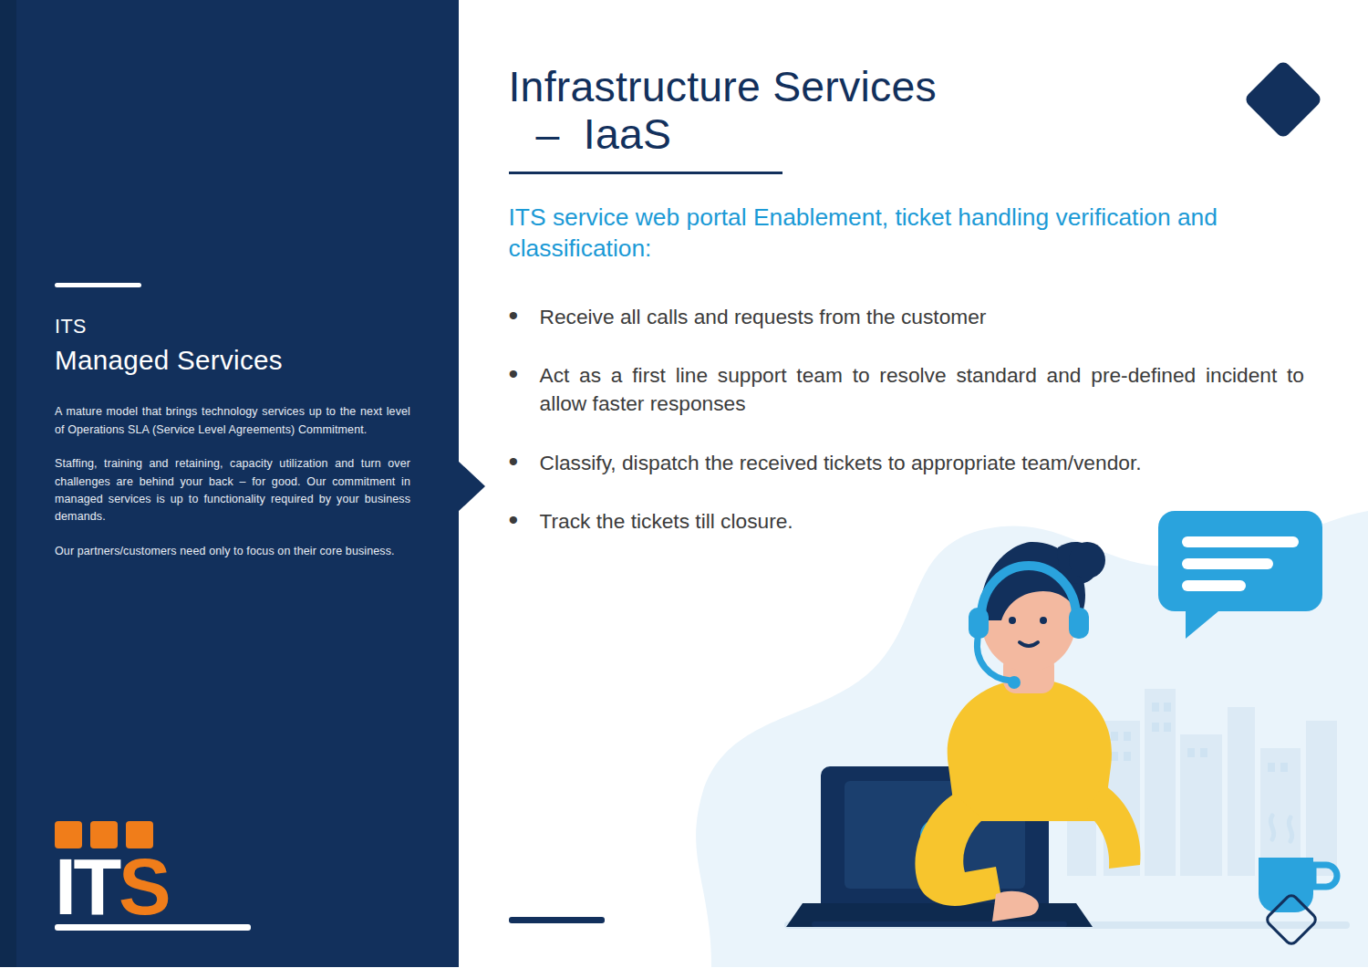ITS
Managed Services
A mature model that brings technology services up to the next level of Operations SLA (Service Level Agreements) Commitment.
Staffing, training and retaining, capacity utilization and turn over challenges are behind your back – for good. Our commitment in managed services is up to functionality required by your business demands.
Our partners/customers need only to focus on their core business.
ITS
Infrastructure Services– IaaS
ITS service web portal Enablement, ticket handling verification and classification:
Receive all calls and requests from the customer
Act as a first line support team to resolve standard and pre-defined incident to allow faster responses
Classify, dispatch the received tickets to appropriate team/vendor.
Track the tickets till closure.